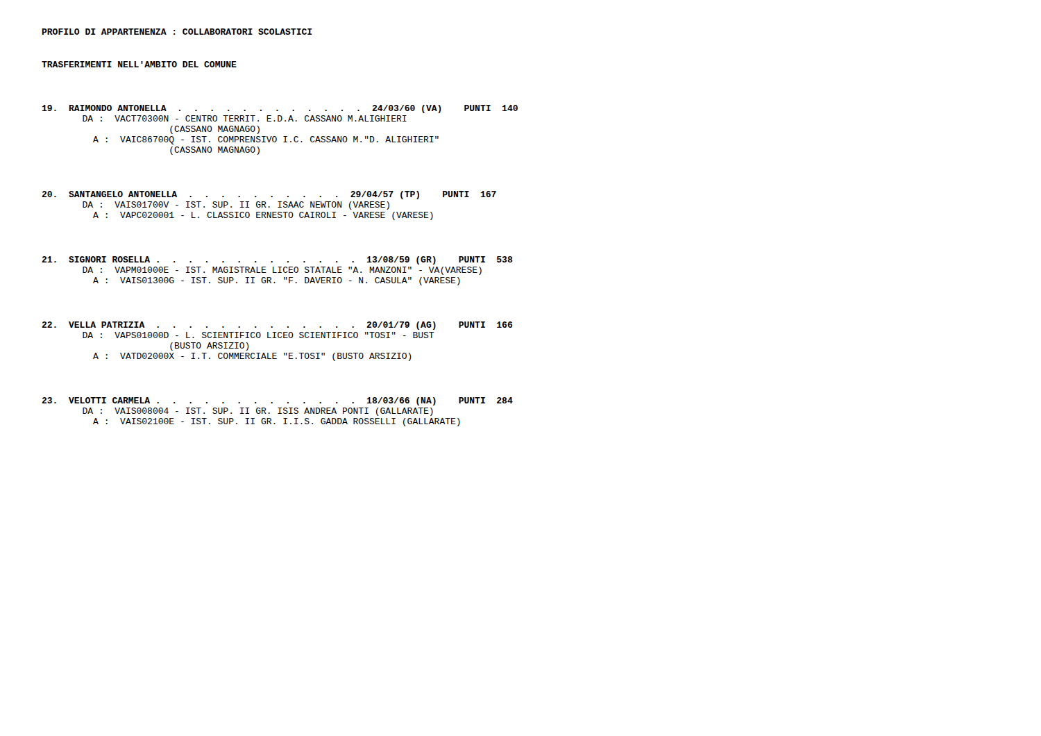PROFILO DI APPARTENENZA : COLLABORATORI SCOLASTICI
TRASFERIMENTI NELL'AMBITO DEL COMUNE
19. RAIMONDO ANTONELLA . . . . . . . . . . . . 24/03/60 (VA) PUNTI 140
DA : VACT70300N - CENTRO TERRIT. E.D.A. CASSANO M.ALIGHIERI (CASSANO MAGNAGO) A : VAIC86700Q - IST. COMPRENSIVO I.C. CASSANO M."D. ALIGHIERI" (CASSANO MAGNAGO)
20. SANTANGELO ANTONELLA . . . . . . . . . . 29/04/57 (TP) PUNTI 167
DA : VAIS01700V - IST. SUP. II GR. ISAAC NEWTON (VARESE) A : VAPC020001 - L. CLASSICO ERNESTO CAIROLI - VARESE (VARESE)
21. SIGNORI ROSELLA . . . . . . . . . . . . . 13/08/59 (GR) PUNTI 538
DA : VAPM01000E - IST. MAGISTRALE LICEO STATALE "A. MANZONI" - VA(VARESE) A : VAIS01300G - IST. SUP. II GR. "F. DAVERIO - N. CASULA" (VARESE)
22. VELLA PATRIZIA . . . . . . . . . . . . . 20/01/79 (AG) PUNTI 166
DA : VAPS01000D - L. SCIENTIFICO LICEO SCIENTIFICO "TOSI" - BUST (BUSTO ARSIZIO) A : VATD02000X - I.T. COMMERCIALE "E.TOSI" (BUSTO ARSIZIO)
23. VELOTTI CARMELA . . . . . . . . . . . . . 18/03/66 (NA) PUNTI 284
DA : VAIS008004 - IST. SUP. II GR. ISIS ANDREA PONTI (GALLARATE) A : VAIS02100E - IST. SUP. II GR. I.I.S. GADDA ROSSELLI (GALLARATE)